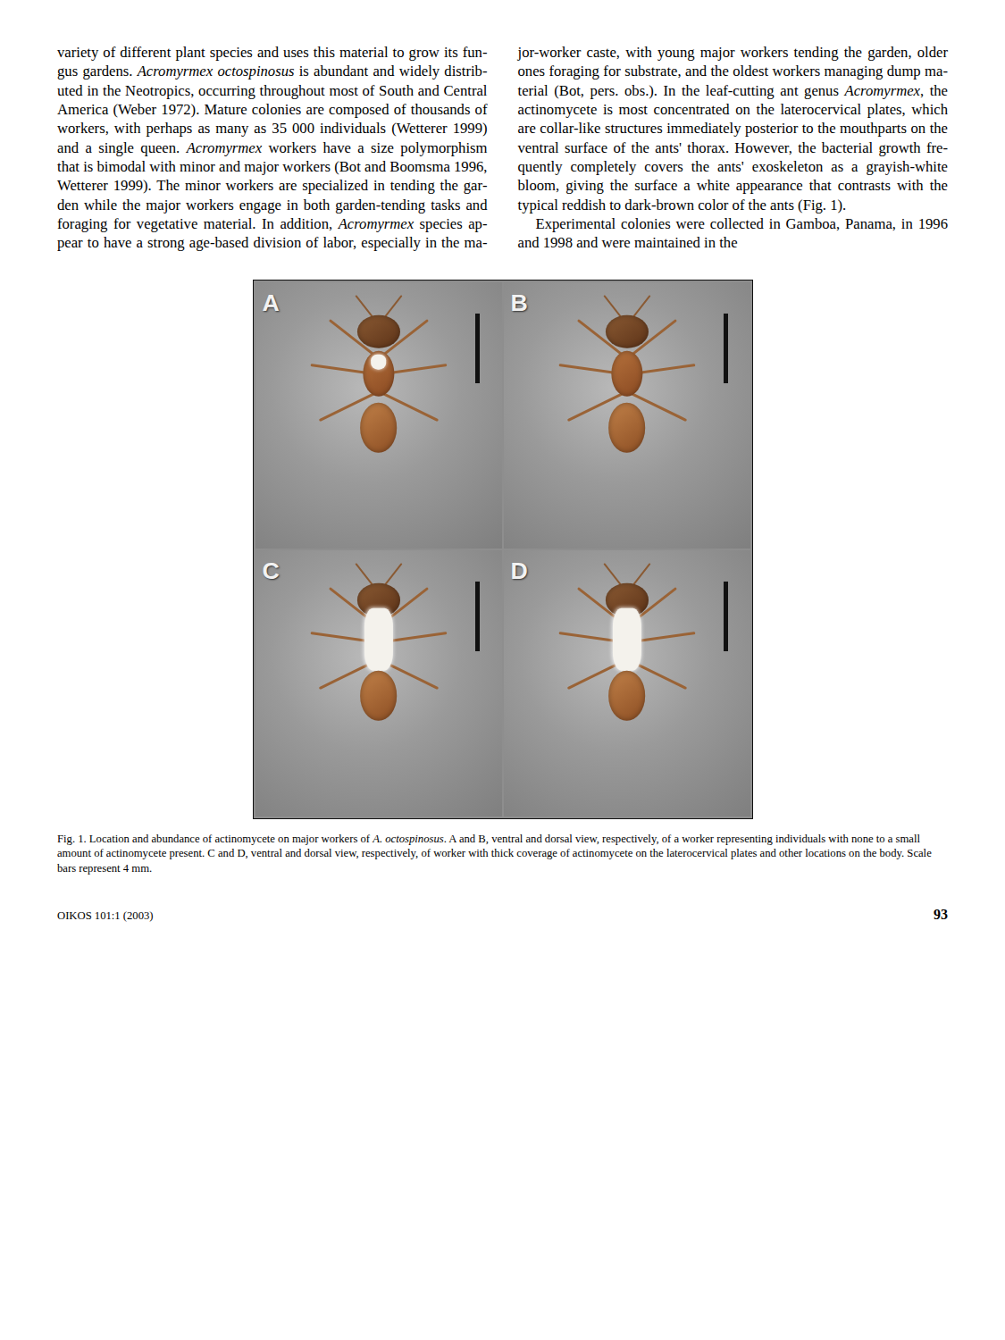variety of different plant species and uses this material to grow its fungus gardens. Acromyrmex octospinosus is abundant and widely distributed in the Neotropics, occurring throughout most of South and Central America (Weber 1972). Mature colonies are composed of thousands of workers, with perhaps as many as 35 000 individuals (Wetterer 1999) and a single queen. Acromyrmex workers have a size polymorphism that is bimodal with minor and major workers (Bot and Boomsma 1996, Wetterer 1999). The minor workers are specialized in tending the garden while the major workers engage in both garden-tending tasks and foraging for vegetative material. In addition, Acromyrmex species appear to have a strong age-based division of labor, especially in the major-worker caste, with young major workers tending the garden, older ones foraging for substrate, and the oldest workers managing dump material (Bot, pers. obs.). In the leaf-cutting ant genus Acromyrmex, the actinomycete is most concentrated on the laterocervical plates, which are collar-like structures immediately posterior to the mouthparts on the ventral surface of the ants' thorax. However, the bacterial growth frequently completely covers the ants' exoskeleton as a grayish-white bloom, giving the surface a white appearance that contrasts with the typical reddish to dark-brown color of the ants (Fig. 1).
Experimental colonies were collected in Gamboa, Panama, in 1996 and 1998 and were maintained in the
A
B
C
D
Fig. 1. Location and abundance of actinomycete on major workers of A. octospinosus. A and B, ventral and dorsal view, respectively, of a worker representing individuals with none to a small amount of actinomycete present. C and D, ventral and dorsal view, respectively, of worker with thick coverage of actinomycete on the laterocervical plates and other locations on the body. Scale bars represent 4 mm.
OIKOS 101:1 (2003) 93